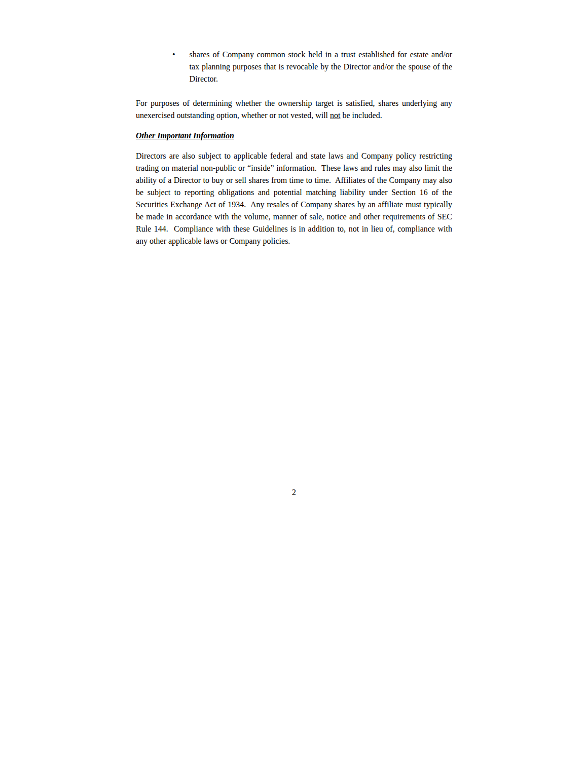shares of Company common stock held in a trust established for estate and/or tax planning purposes that is revocable by the Director and/or the spouse of the Director.
For purposes of determining whether the ownership target is satisfied, shares underlying any unexercised outstanding option, whether or not vested, will not be included.
Other Important Information
Directors are also subject to applicable federal and state laws and Company policy restricting trading on material non-public or “inside” information. These laws and rules may also limit the ability of a Director to buy or sell shares from time to time. Affiliates of the Company may also be subject to reporting obligations and potential matching liability under Section 16 of the Securities Exchange Act of 1934. Any resales of Company shares by an affiliate must typically be made in accordance with the volume, manner of sale, notice and other requirements of SEC Rule 144. Compliance with these Guidelines is in addition to, not in lieu of, compliance with any other applicable laws or Company policies.
2